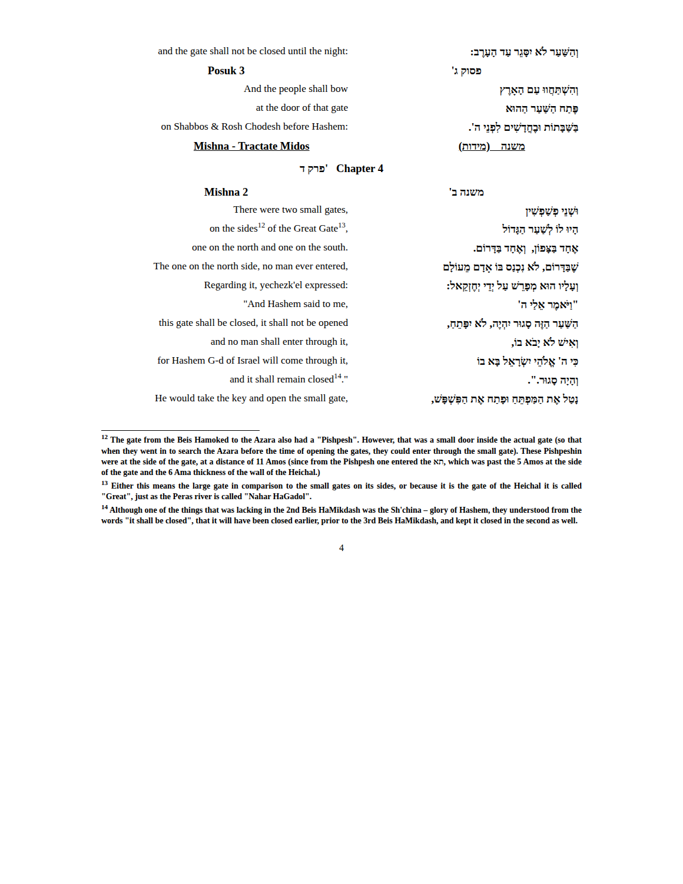| and the gate shall not be closed until the night: | וְהַשַּׁעַר לֹא יִסָּגֵר עַד הָעָרֶב: |
| Posuk 3 | פסוק ג' |
| And the people shall bow | וְהִשְׁתַּחֲווּ עַם הָאָרֶץ |
| at the door of that gate | פֶּתַח הַשַּׁעַר הַהוּא |
| on Shabbos & Rosh Chodesh before Hashem: | בַּשַּׁבָּתוֹת וּבֶחֳדָשִׁים לִפְנֵי ה'. |
| Mishna - Tractate Midos | משנה (מידות) |
פרק ד' Chapter 4
| Mishna 2 | משנה ב' |
| There were two small gates, | וּשְׁנֵי פְשַׁפְשִׁין |
| on the sides 12 of the Great Gate 13 , | הָיוּ לוֹ לְשַׁעַר הַגָּדוֹל |
| one on the north and one on the south. | אֶחָד בַּצָּפוֹן, וְאֶחָד בַּדָּרוֹם. |
| The one on the north side, no man ever entered, | שֶׁבַּדָּרוֹם, לֹא נִכְנַס בּוֹ אָדָם מֵעוֹלָם |
| Regarding it, yechezk'el expressed: | וְעָלָיו הוּא מְפָרֵשׁ עַל יְדֵי יְחֶזְקֵאל: |
| "And Hashem said to me, | "וַיֹּאמֶר אֵלַי ה' |
| this gate shall be closed, it shall not be opened | הַשַּׁעַר הַזֶּה סָגוּר יִהְיֶה, לֹא יִפָּתֵחַ, |
| and no man shall enter through it, | וְאִישׁ לֹא יָבֹא בוֹ, |
| for Hashem G-d of Israel will come through it, | כִּי ה' אֱלֹהֵי יִשְׂרָאֵל בָּא בוֹ |
| and it shall remain closed 14 ." | וְהָיָה סָגוּר.". |
| He would take the key and open the small gate, | נָטַל אֶת הַמַּפְתֵּחַ וּפָתַח אֶת הַפִּשְׁפָּשׁ, |
12 The gate from the Beis Hamoked to the Azara also had a "Pishpesh". However, that was a small door inside the actual gate (so that when they went in to search the Azara before the time of opening the gates, they could enter through the small gate). These Pishpeshin were at the side of the gate, at a distance of 11 Amos (since from the Pishpesh one entered the תא, which was past the 5 Amos at the side of the gate and the 6 Ama thickness of the wall of the Heichal.)
13 Either this means the large gate in comparison to the small gates on its sides, or because it is the gate of the Heichal it is called "Great", just as the Peras river is called "Nahar HaGadol".
14 Although one of the things that was lacking in the 2nd Beis HaMikdash was the Sh'china – glory of Hashem, they understood from the words "it shall be closed", that it will have been closed earlier, prior to the 3rd Beis HaMikdash, and kept it closed in the second as well.
4